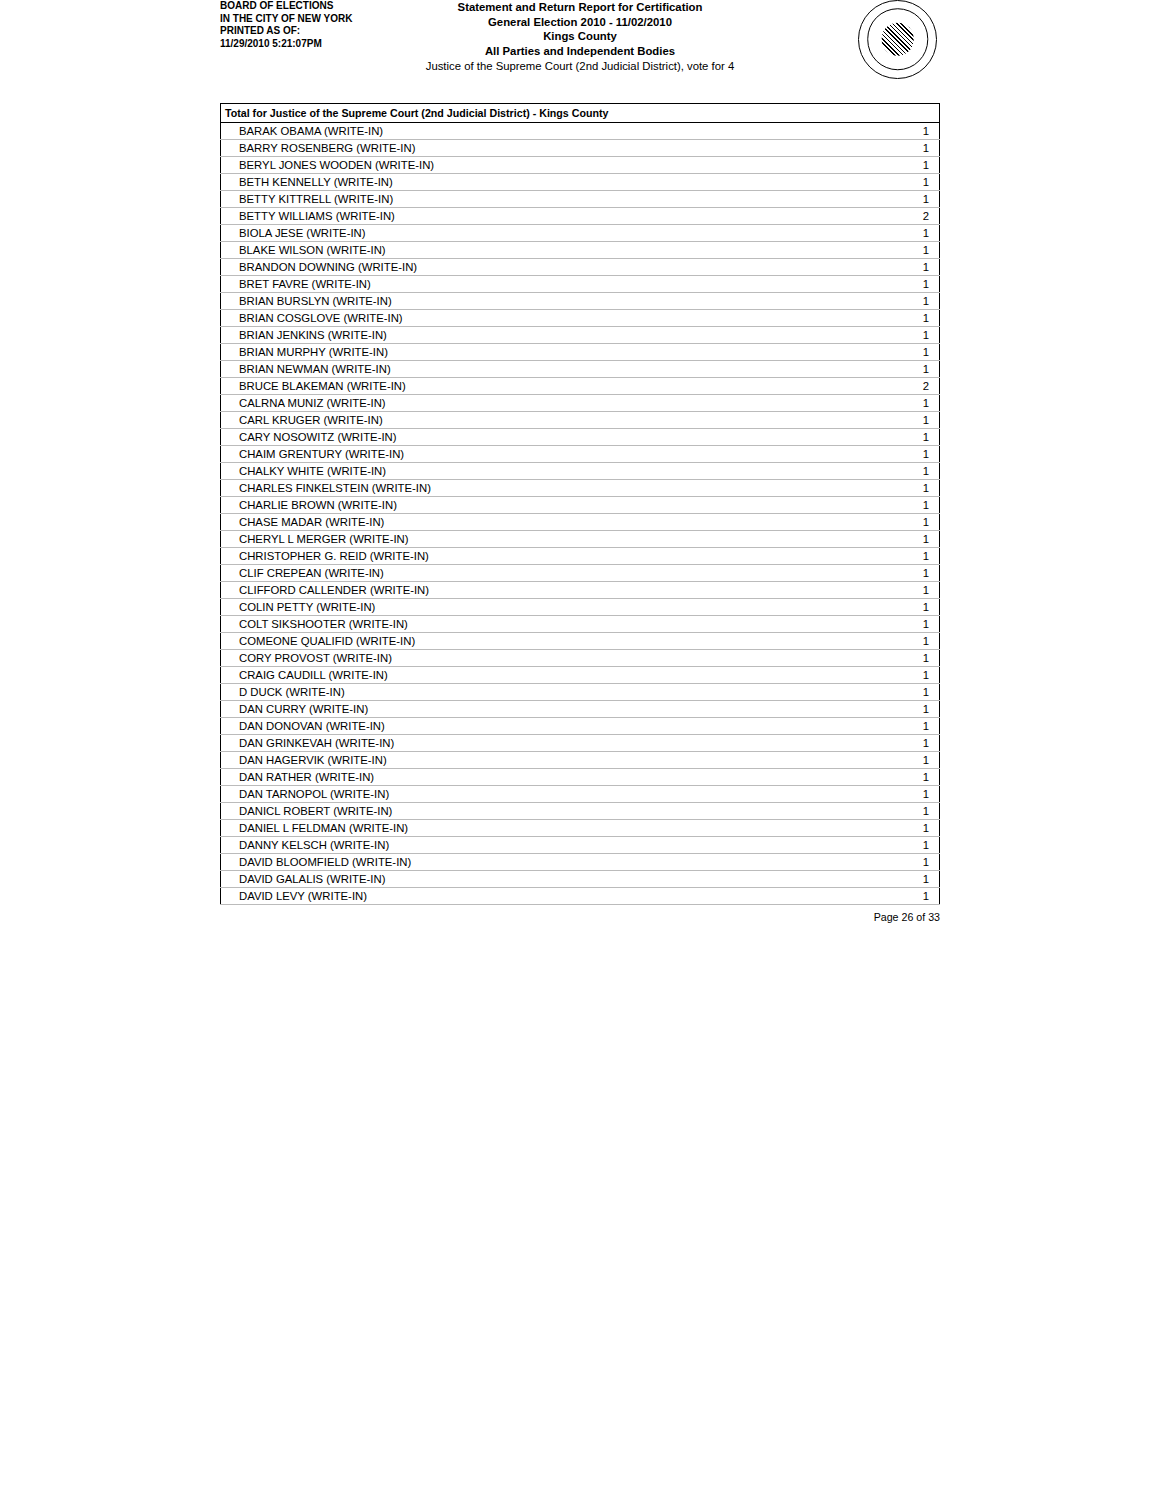BOARD OF ELECTIONS
IN THE CITY OF NEW YORK
PRINTED AS OF:
11/29/2010 5:21:07PM
Statement and Return Report for Certification
General Election 2010 - 11/02/2010
Kings County
All Parties and Independent Bodies
Justice of the Supreme Court (2nd Judicial District), vote for 4
Total for Justice of the Supreme Court (2nd Judicial District) - Kings County
| BARAK OBAMA (WRITE-IN) | 1 |
| BARRY ROSENBERG (WRITE-IN) | 1 |
| BERYL JONES WOODEN (WRITE-IN) | 1 |
| BETH KENNELLY (WRITE-IN) | 1 |
| BETTY KITTRELL (WRITE-IN) | 1 |
| BETTY WILLIAMS (WRITE-IN) | 2 |
| BIOLA JESE (WRITE-IN) | 1 |
| BLAKE WILSON (WRITE-IN) | 1 |
| BRANDON DOWNING (WRITE-IN) | 1 |
| BRET FAVRE (WRITE-IN) | 1 |
| BRIAN BURSLYN (WRITE-IN) | 1 |
| BRIAN COSGLOVE (WRITE-IN) | 1 |
| BRIAN JENKINS (WRITE-IN) | 1 |
| BRIAN MURPHY (WRITE-IN) | 1 |
| BRIAN NEWMAN (WRITE-IN) | 1 |
| BRUCE BLAKEMAN (WRITE-IN) | 2 |
| CALRNA MUNIZ (WRITE-IN) | 1 |
| CARL KRUGER (WRITE-IN) | 1 |
| CARY NOSOWITZ (WRITE-IN) | 1 |
| CHAIM GRENTURY (WRITE-IN) | 1 |
| CHALKY WHITE (WRITE-IN) | 1 |
| CHARLES FINKELSTEIN (WRITE-IN) | 1 |
| CHARLIE BROWN (WRITE-IN) | 1 |
| CHASE MADAR (WRITE-IN) | 1 |
| CHERYL L MERGER (WRITE-IN) | 1 |
| CHRISTOPHER G. REID (WRITE-IN) | 1 |
| CLIF CREPEAN (WRITE-IN) | 1 |
| CLIFFORD CALLENDER (WRITE-IN) | 1 |
| COLIN PETTY (WRITE-IN) | 1 |
| COLT SIKSHOOTER (WRITE-IN) | 1 |
| COMEONE QUALIFID (WRITE-IN) | 1 |
| CORY PROVOST (WRITE-IN) | 1 |
| CRAIG CAUDILL (WRITE-IN) | 1 |
| D DUCK (WRITE-IN) | 1 |
| DAN CURRY (WRITE-IN) | 1 |
| DAN DONOVAN (WRITE-IN) | 1 |
| DAN GRINKEVAH (WRITE-IN) | 1 |
| DAN HAGERVIK (WRITE-IN) | 1 |
| DAN RATHER (WRITE-IN) | 1 |
| DAN TARNOPOL (WRITE-IN) | 1 |
| DANICL ROBERT (WRITE-IN) | 1 |
| DANIEL L FELDMAN (WRITE-IN) | 1 |
| DANNY KELSCH (WRITE-IN) | 1 |
| DAVID BLOOMFIELD (WRITE-IN) | 1 |
| DAVID GALALIS (WRITE-IN) | 1 |
| DAVID LEVY (WRITE-IN) | 1 |
Page 26 of 33